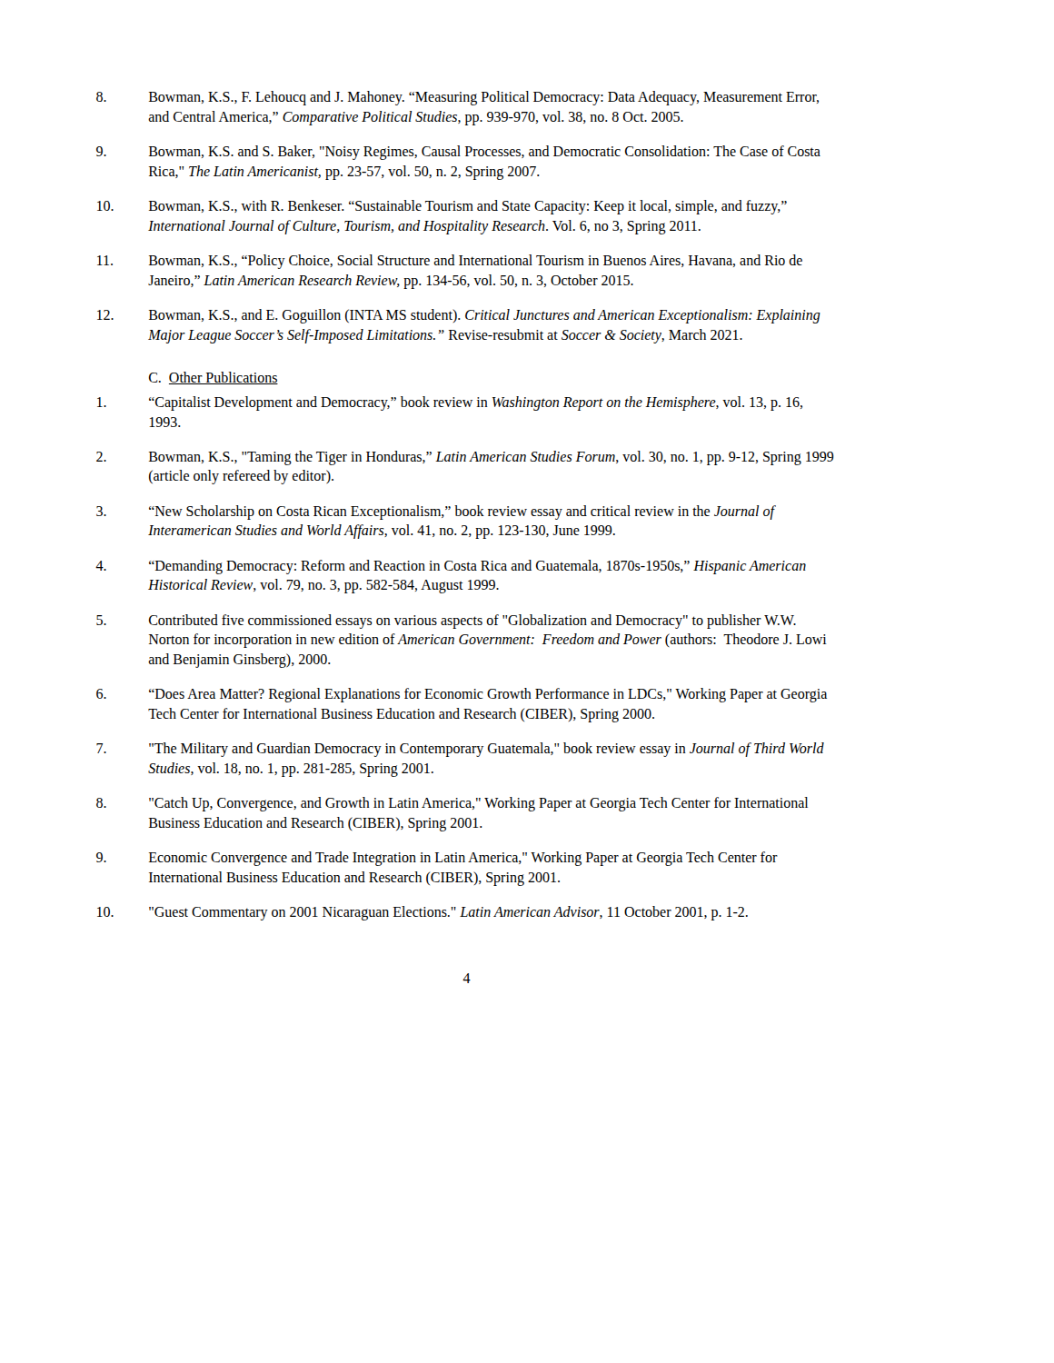Bowman, K.S., F. Lehoucq and J. Mahoney. “Measuring Political Democracy: Data Adequacy, Measurement Error, and Central America,” Comparative Political Studies, pp. 939-970, vol. 38, no. 8 Oct. 2005.
Bowman, K.S. and S. Baker, "Noisy Regimes, Causal Processes, and Democratic Consolidation: The Case of Costa Rica," The Latin Americanist, pp. 23-57, vol. 50, n. 2, Spring 2007.
Bowman, K.S., with R. Benkeser. “Sustainable Tourism and State Capacity: Keep it local, simple, and fuzzy,” International Journal of Culture, Tourism, and Hospitality Research. Vol. 6, no 3, Spring 2011.
Bowman, K.S., “Policy Choice, Social Structure and International Tourism in Buenos Aires, Havana, and Rio de Janeiro,” Latin American Research Review, pp. 134-56, vol. 50, n. 3, October 2015.
Bowman, K.S., and E. Goguillon (INTA MS student). Critical Junctures and American Exceptionalism: Explaining Major League Soccer’s Self-Imposed Limitations.” Revise-resubmit at Soccer & Society, March 2021.
C. Other Publications
“Capitalist Development and Democracy,” book review in Washington Report on the Hemisphere, vol. 13, p. 16, 1993.
Bowman, K.S., "Taming the Tiger in Honduras,” Latin American Studies Forum, vol. 30, no. 1, pp. 9-12, Spring 1999 (article only refereed by editor).
“New Scholarship on Costa Rican Exceptionalism,” book review essay and critical review in the Journal of Interamerican Studies and World Affairs, vol. 41, no. 2, pp. 123-130, June 1999.
“Demanding Democracy: Reform and Reaction in Costa Rica and Guatemala, 1870s-1950s,” Hispanic American Historical Review, vol. 79, no. 3, pp. 582-584, August 1999.
Contributed five commissioned essays on various aspects of "Globalization and Democracy" to publisher W.W. Norton for incorporation in new edition of American Government: Freedom and Power (authors: Theodore J. Lowi and Benjamin Ginsberg), 2000.
“Does Area Matter? Regional Explanations for Economic Growth Performance in LDCs," Working Paper at Georgia Tech Center for International Business Education and Research (CIBER), Spring 2000.
"The Military and Guardian Democracy in Contemporary Guatemala," book review essay in Journal of Third World Studies, vol. 18, no. 1, pp. 281-285, Spring 2001.
"Catch Up, Convergence, and Growth in Latin America," Working Paper at Georgia Tech Center for International Business Education and Research (CIBER), Spring 2001.
Economic Convergence and Trade Integration in Latin America," Working Paper at Georgia Tech Center for International Business Education and Research (CIBER), Spring 2001.
"Guest Commentary on 2001 Nicaraguan Elections." Latin American Advisor, 11 October 2001, p. 1-2.
4